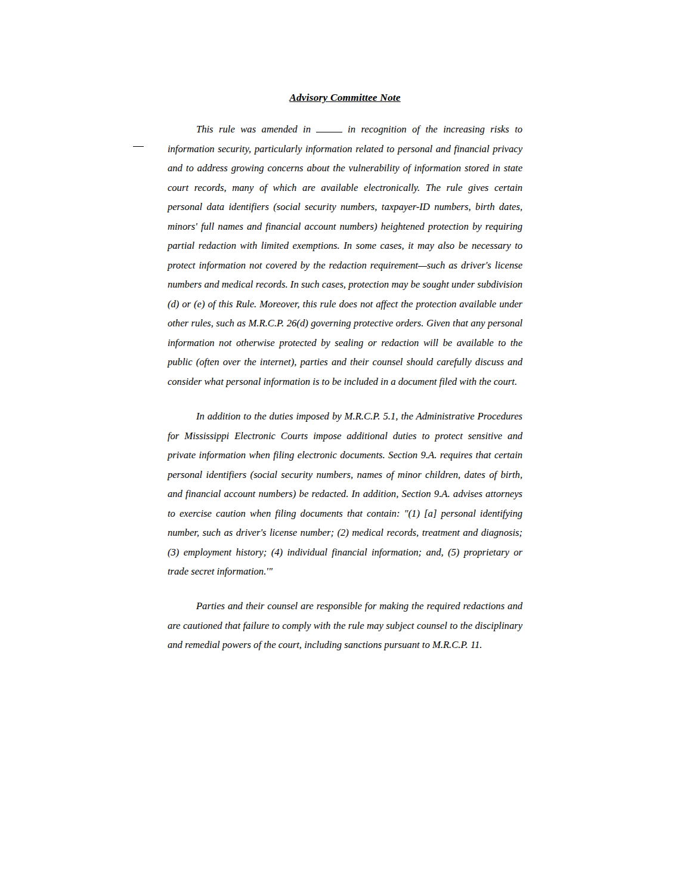Advisory Committee Note
This rule was amended in in recognition of the increasing risks to information security, particularly information related to personal and financial privacy and to address growing concerns about the vulnerability of information stored in state court records, many of which are available electronically. The rule gives certain personal data identifiers (social security numbers, taxpayer-ID numbers, birth dates, minors' full names and financial account numbers) heightened protection by requiring partial redaction with limited exemptions. In some cases, it may also be necessary to protect information not covered by the redaction requirement—such as driver's license numbers and medical records. In such cases, protection may be sought under subdivision (d) or (e) of this Rule. Moreover, this rule does not affect the protection available under other rules, such as M.R.C.P. 26(d) governing protective orders. Given that any personal information not otherwise protected by sealing or redaction will be available to the public (often over the internet), parties and their counsel should carefully discuss and consider what personal information is to be included in a document filed with the court.
In addition to the duties imposed by M.R.C.P. 5.1, the Administrative Procedures for Mississippi Electronic Courts impose additional duties to protect sensitive and private information when filing electronic documents. Section 9.A. requires that certain personal identifiers (social security numbers, names of minor children, dates of birth, and financial account numbers) be redacted. In addition, Section 9.A. advises attorneys to exercise caution when filing documents that contain: "(1) [a] personal identifying number, such as driver's license number; (2) medical records, treatment and diagnosis; (3) employment history; (4) individual financial information; and, (5) proprietary or trade secret information.'"
Parties and their counsel are responsible for making the required redactions and are cautioned that failure to comply with the rule may subject counsel to the disciplinary and remedial powers of the court, including sanctions pursuant to M.R.C.P. 11.